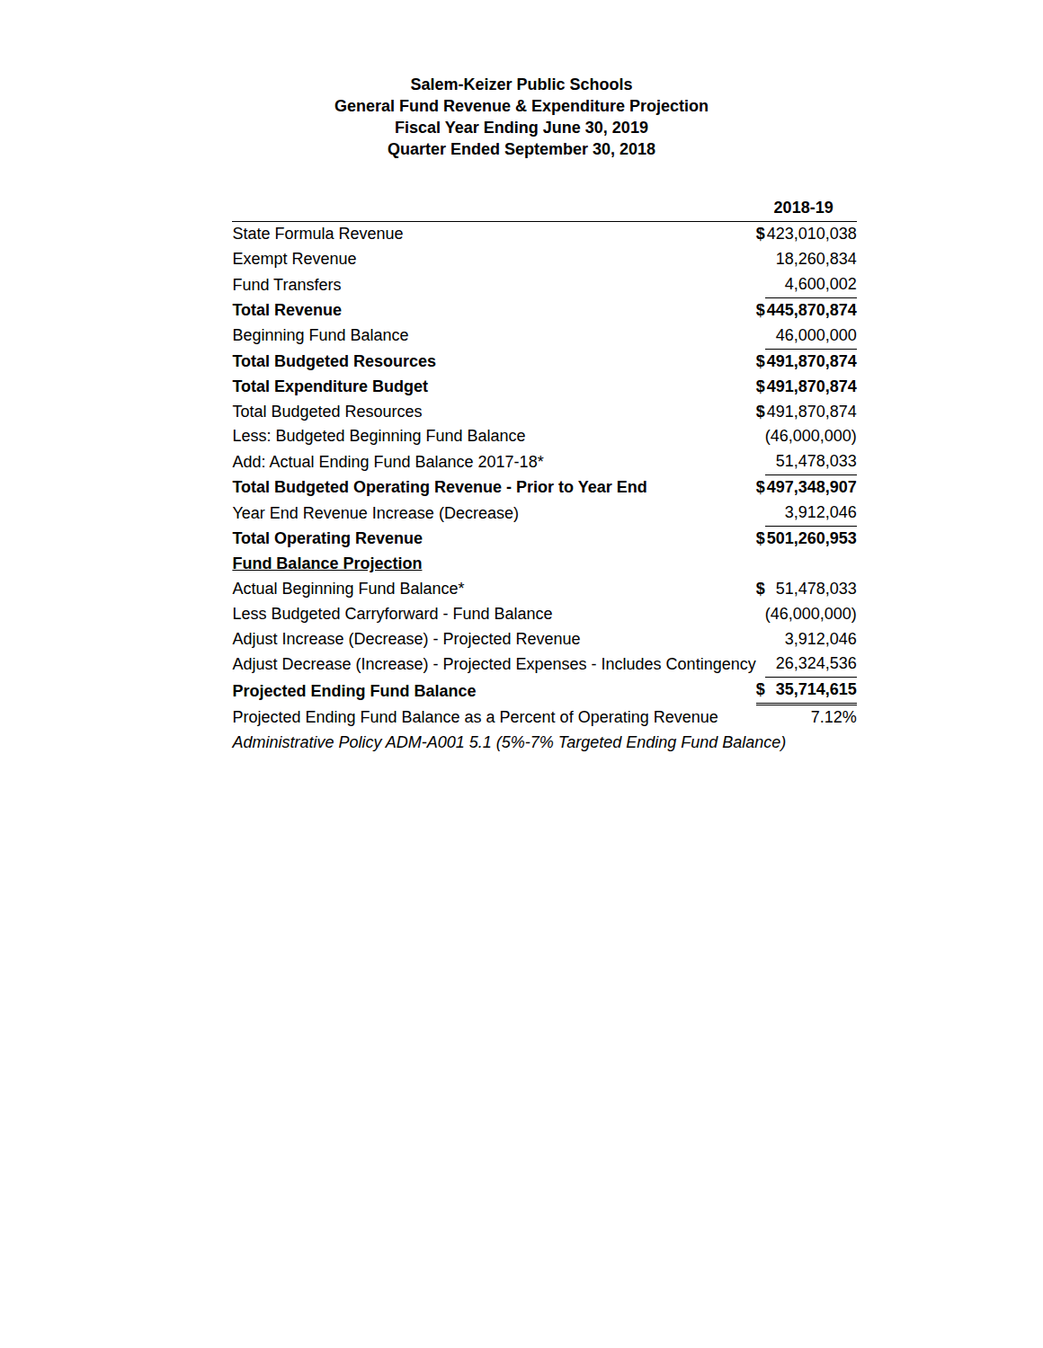Salem-Keizer Public Schools
General Fund Revenue & Expenditure Projection
Fiscal Year Ending June 30, 2019
Quarter Ended September 30, 2018
| | | 2018-19 |
| State Formula Revenue | $ | 423,010,038 |
| Exempt Revenue | | 18,260,834 |
| Fund Transfers | | 4,600,002 |
| Total Revenue | $ | 445,870,874 |
| Beginning Fund Balance | | 46,000,000 |
| Total Budgeted Resources | $ | 491,870,874 |
| Total Expenditure Budget | $ | 491,870,874 |
| Total Budgeted Resources | $ | 491,870,874 |
| Less: Budgeted Beginning Fund Balance | | (46,000,000) |
| Add: Actual Ending Fund Balance 2017-18* | | 51,478,033 |
| Total Budgeted Operating Revenue - Prior to Year End | $ | 497,348,907 |
| Year End Revenue Increase (Decrease) | | 3,912,046 |
| Total Operating Revenue | $ | 501,260,953 |
| Fund Balance Projection | | |
| Actual Beginning Fund Balance* | $ | 51,478,033 |
| Less Budgeted Carryforward - Fund Balance | | (46,000,000) |
| Adjust Increase (Decrease) - Projected Revenue | | 3,912,046 |
| Adjust Decrease (Increase) - Projected Expenses - Includes Contingency | | 26,324,536 |
| Projected Ending Fund Balance | $ | 35,714,615 |
| Projected Ending Fund Balance as a Percent of Operating Revenue | | 7.12% |
| Administrative Policy ADM-A001 5.1 (5%-7% Targeted Ending Fund Balance) |